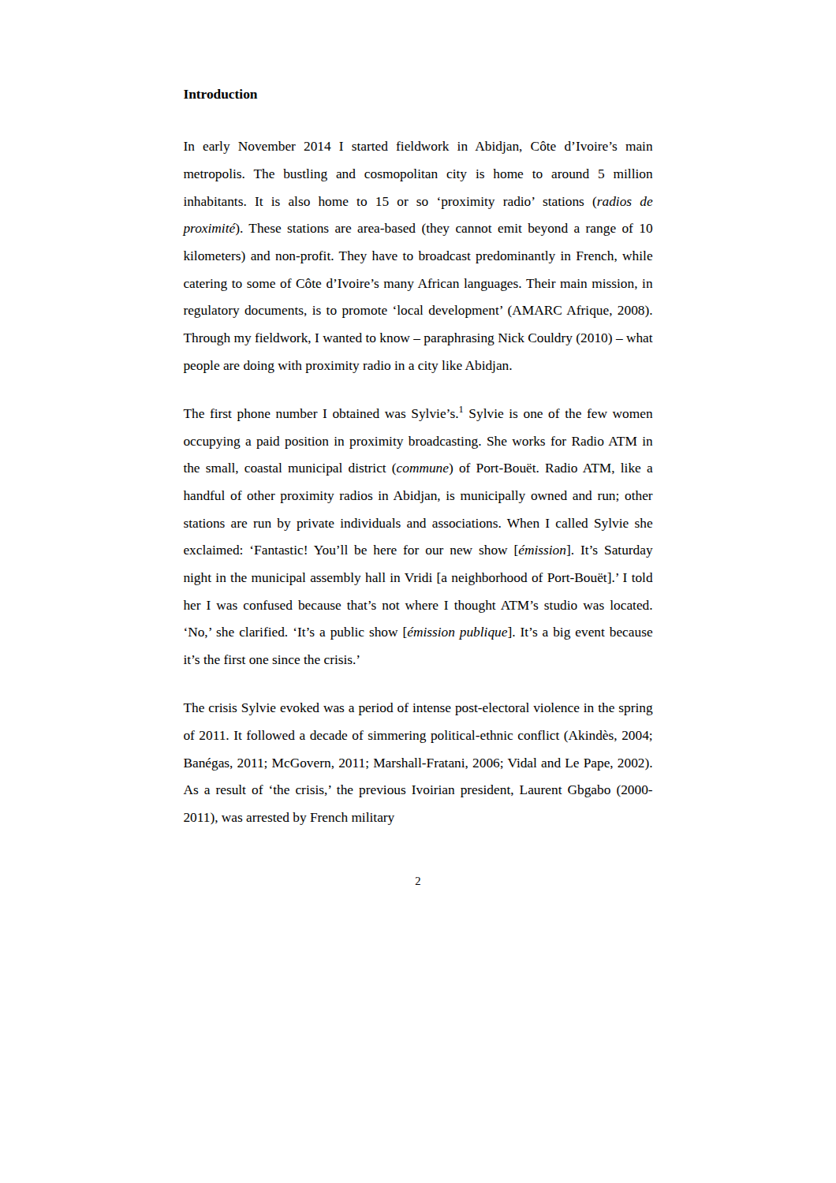Introduction
In early November 2014 I started fieldwork in Abidjan, Côte d’Ivoire’s main metropolis. The bustling and cosmopolitan city is home to around 5 million inhabitants. It is also home to 15 or so ‘proximity radio’ stations (radios de proximité). These stations are area-based (they cannot emit beyond a range of 10 kilometers) and non-profit. They have to broadcast predominantly in French, while catering to some of Côte d’Ivoire’s many African languages. Their main mission, in regulatory documents, is to promote ‘local development’ (AMARC Afrique, 2008). Through my fieldwork, I wanted to know – paraphrasing Nick Couldry (2010) – what people are doing with proximity radio in a city like Abidjan.
The first phone number I obtained was Sylvie’s.1 Sylvie is one of the few women occupying a paid position in proximity broadcasting. She works for Radio ATM in the small, coastal municipal district (commune) of Port-Bouët. Radio ATM, like a handful of other proximity radios in Abidjan, is municipally owned and run; other stations are run by private individuals and associations. When I called Sylvie she exclaimed: ‘Fantastic! You’ll be here for our new show [émission]. It’s Saturday night in the municipal assembly hall in Vridi [a neighborhood of Port-Bouët].’ I told her I was confused because that’s not where I thought ATM’s studio was located. ‘No,’ she clarified. ‘It’s a public show [émission publique]. It’s a big event because it’s the first one since the crisis.’
The crisis Sylvie evoked was a period of intense post-electoral violence in the spring of 2011. It followed a decade of simmering political-ethnic conflict (Akindès, 2004; Banégas, 2011; McGovern, 2011; Marshall-Fratani, 2006; Vidal and Le Pape, 2002). As a result of ‘the crisis,’ the previous Ivoirian president, Laurent Gbgabo (2000-2011), was arrested by French military
2